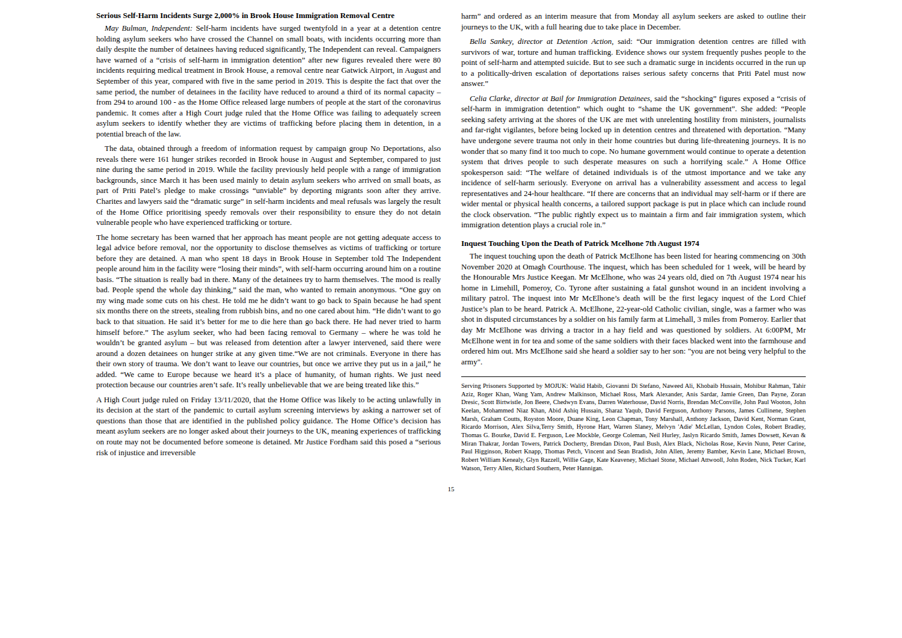Serious Self-Harm Incidents Surge 2,000% in Brook House Immigration Removal Centre
May Bulman, Independent: Self-harm incidents have surged twentyfold in a year at a detention centre holding asylum seekers who have crossed the Channel on small boats, with incidents occurring more than daily despite the number of detainees having reduced significantly, The Independent can reveal. Campaigners have warned of a “crisis of self-harm in immigration detention” after new figures revealed there were 80 incidents requiring medical treatment in Brook House, a removal centre near Gatwick Airport, in August and September of this year, compared with five in the same period in 2019. This is despite the fact that over the same period, the number of detainees in the facility have reduced to around a third of its normal capacity – from 294 to around 100 - as the Home Office released large numbers of people at the start of the coronavirus pandemic. It comes after a High Court judge ruled that the Home Office was failing to adequately screen asylum seekers to identify whether they are victims of trafficking before placing them in detention, in a potential breach of the law.
The data, obtained through a freedom of information request by campaign group No Deportations, also reveals there were 161 hunger strikes recorded in Brook house in August and September, compared to just nine during the same period in 2019. While the facility previously held people with a range of immigration backgrounds, since March it has been used mainly to detain asylum seekers who arrived on small boats, as part of Priti Patel’s pledge to make crossings “unviable” by deporting migrants soon after they arrive. Charites and lawyers said the “dramatic surge” in self-harm incidents and meal refusals was largely the result of the Home Office prioritising speedy removals over their responsibility to ensure they do not detain vulnerable people who have experienced trafficking or torture.
The home secretary has been warned that her approach has meant people are not getting adequate access to legal advice before removal, nor the opportunity to disclose themselves as victims of trafficking or torture before they are detained. A man who spent 18 days in Brook House in September told The Independent people around him in the facility were “losing their minds”, with self-harm occurring around him on a routine basis. “The situation is really bad in there. Many of the detainees try to harm themselves. The mood is really bad. People spend the whole day thinking,” said the man, who wanted to remain anonymous. “One guy on my wing made some cuts on his chest. He told me he didn’t want to go back to Spain because he had spent six months there on the streets, stealing from rubbish bins, and no one cared about him. “He didn’t want to go back to that situation. He said it’s better for me to die here than go back there. He had never tried to harm himself before.” The asylum seeker, who had been facing removal to Germany – where he was told he wouldn’t be granted asylum – but was released from detention after a lawyer intervened, said there were around a dozen detainees on hunger strike at any given time.“We are not criminals. Everyone in there has their own story of trauma. We don’t want to leave our countries, but once we arrive they put us in a jail,” he added. “We came to Europe because we heard it’s a place of humanity, of human rights. We just need protection because our countries aren’t safe. It’s really unbelievable that we are being treated like this.”
A High Court judge ruled on Friday 13/11/2020, that the Home Office was likely to be acting unlawfully in its decision at the start of the pandemic to curtail asylum screening interviews by asking a narrower set of questions than those that are identified in the published policy guidance. The Home Office’s decision has meant asylum seekers are no longer asked about their journeys to the UK, meaning experiences of trafficking on route may not be documented before someone is detained. Mr Justice Fordham said this posed a “serious risk of injustice and irreversible
harm” and ordered as an interim measure that from Monday all asylum seekers are asked to outline their journeys to the UK, with a full hearing due to take place in December.
Bella Sankey, director at Detention Action, said: “Our immigration detention centres are filled with survivors of war, torture and human trafficking. Evidence shows our system frequently pushes people to the point of self-harm and attempted suicide. But to see such a dramatic surge in incidents occurred in the run up to a politically-driven escalation of deportations raises serious safety concerns that Priti Patel must now answer.”
Celia Clarke, director at Bail for Immigration Detainees, said the “shocking” figures exposed a “crisis of self-harm in immigration detention” which ought to “shame the UK government”. She added: “People seeking safety arriving at the shores of the UK are met with unrelenting hostility from ministers, journalists and far-right vigilantes, before being locked up in detention centres and threatened with deportation. “Many have undergone severe trauma not only in their home countries but during life-threatening journeys. It is no wonder that so many find it too much to cope. No humane government would continue to operate a detention system that drives people to such desperate measures on such a horrifying scale.” A Home Office spokesperson said: “The welfare of detained individuals is of the utmost importance and we take any incidence of self-harm seriously. Everyone on arrival has a vulnerability assessment and access to legal representatives and 24-hour healthcare. “If there are concerns that an individual may self-harm or if there are wider mental or physical health concerns, a tailored support package is put in place which can include round the clock observation. “The public rightly expect us to maintain a firm and fair immigration system, which immigration detention plays a crucial role in.”
Inquest Touching Upon the Death of Patrick Mcelhone 7th August 1974
The inquest touching upon the death of Patrick McElhone has been listed for hearing commencing on 30th November 2020 at Omagh Courthouse. The inquest, which has been scheduled for 1 week, will be heard by the Honourable Mrs Justice Keegan. Mr McElhone, who was 24 years old, died on 7th August 1974 near his home in Limehill, Pomeroy, Co. Tyrone after sustaining a fatal gunshot wound in an incident involving a military patrol. The inquest into Mr McElhone’s death will be the first legacy inquest of the Lord Chief Justice’s plan to be heard. Patrick A. McElhone, 22-year-old Catholic civilian, single, was a farmer who was shot in disputed circumstances by a soldier on his family farm at Limehall, 3 miles from Pomeroy. Earlier that day Mr McElhone was driving a tractor in a hay field and was questioned by soldiers. At 6:00PM, Mr McElhone went in for tea and some of the same soldiers with their faces blacked went into the farmhouse and ordered him out. Mrs McElhone said she heard a soldier say to her son: "you are not being very helpful to the army".
Serving Prisoners Supported by MOJUK: Walid Habib, Giovanni Di Stefano, Naweed Ali, Khobaib Hussain, Mohibur Rahman, Tahir Aziz, Roger Khan, Wang Yam, Andrew Malkinson, Michael Ross, Mark Alexander, Anis Sardar, Jamie Green, Dan Payne, Zoran Dresic, Scott Birtwistle, Jon Beere, Chedwyn Evans, Darren Waterhouse, David Norris, Brendan McConville, John Paul Wooton, John Keelan, Mohammed Niaz Khan, Abid Ashiq Hussain, Sharaz Yaqub, David Ferguson, Anthony Parsons, James Cullinene, Stephen Marsh, Graham Coutts, Royston Moore, Duane King, Leon Chapman, Tony Marshall, Anthony Jackson, David Kent, Norman Grant, Ricardo Morrison, Alex Silva,Terry Smith, Hyrone Hart, Warren Slaney, Melvyn 'Adie' McLellan, Lyndon Coles, Robert Bradley, Thomas G. Bourke, David E. Ferguson, Lee Mockble, George Coleman, Neil Hurley, Jaslyn Ricardo Smith, James Dowsett, Kevan & Miran Thakrar, Jordan Towers, Patrick Docherty, Brendan Dixon, Paul Bush, Alex Black, Nicholas Rose, Kevin Nunn, Peter Carine, Paul Higginson, Robert Knapp, Thomas Petch, Vincent and Sean Bradish, John Allen, Jeremy Bamber, Kevin Lane, Michael Brown, Robert William Kenealy, Glyn Razzell, Willie Gage, Kate Keaveney, Michael Stone, Michael Attwooll, John Roden, Nick Tucker, Karl Watson, Terry Allen, Richard Southern, Peter Hannigan.
15